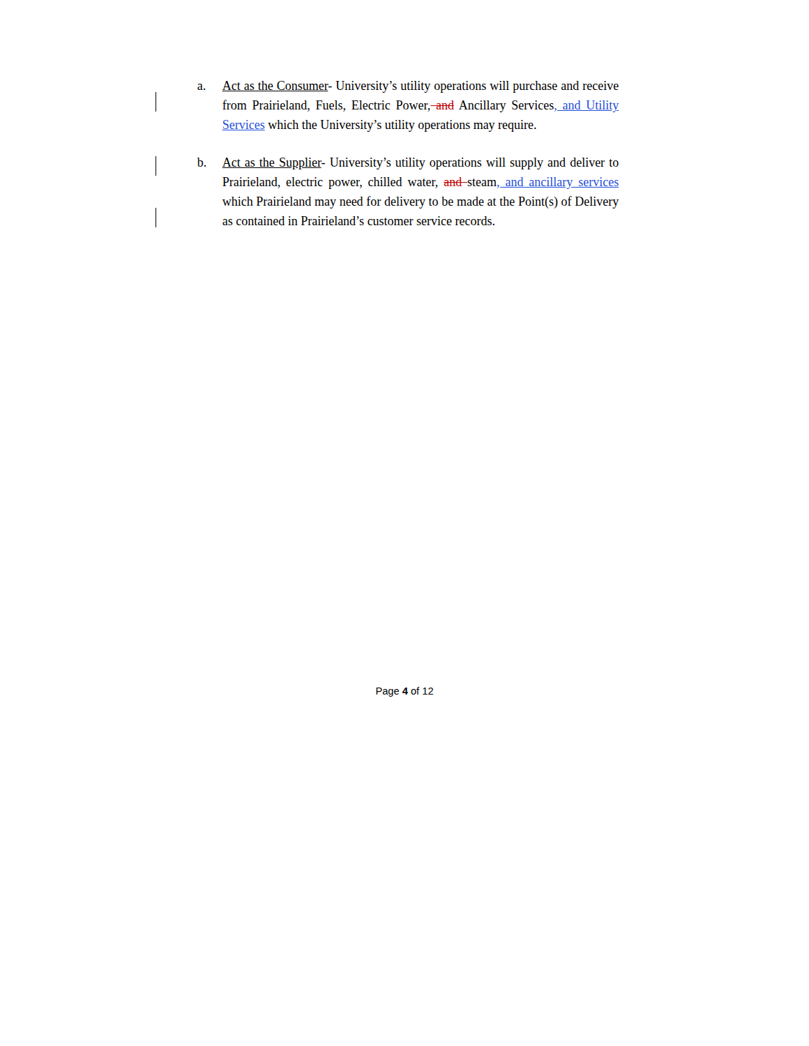a. Act as the Consumer- University’s utility operations will purchase and receive from Prairieland, Fuels, Electric Power, and Ancillary Services, and Utility Services which the University’s utility operations may require.
b. Act as the Supplier- University’s utility operations will supply and deliver to Prairieland, electric power, chilled water, and steam, and ancillary services which Prairieland may need for delivery to be made at the Point(s) of Delivery as contained in Prairieland’s customer service records.
Page 4 of 12